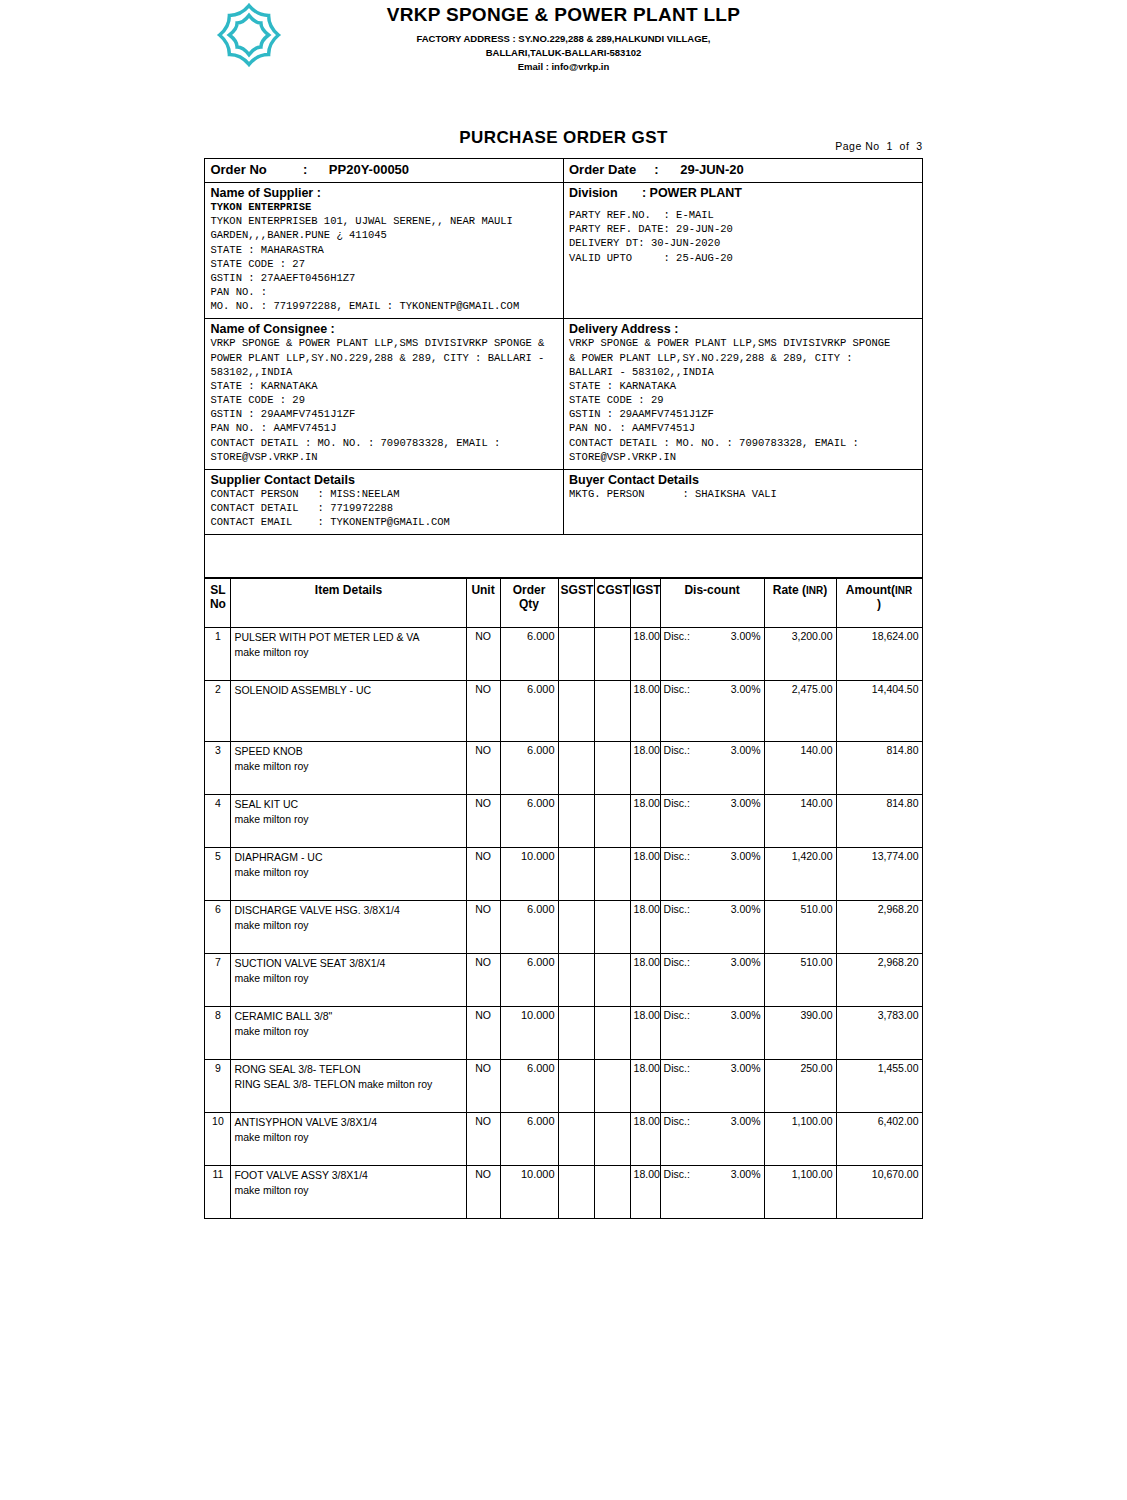VRKP SPONGE & POWER PLANT LLP
FACTORY ADDRESS : SY.NO.229,288 & 289,HALKUNDI VILLAGE,
BALLARI,TALUK-BALLARI-583102
Email : info@vrkp.in
PURCHASE ORDER GST Page No 1 of 3
| Order No : PP20Y-00050 | Order Date : 29-JUN-20 |
| Name of Supplier : TYKON ENTERPRISE TYKON ENTERPRISEB 101, UJWAL SERENE,, NEAR MAULI GARDEN,,,BANER.PUNE ¿ 411045 STATE : MAHARASTRA STATE CODE : 27 GSTIN : 27AAEFT0456H1Z7 PAN NO. : MO. NO. : 7719972288, EMAIL : TYKONENTP@GMAIL.COM | Division : POWER PLANT PARTY REF.NO. : E-MAIL PARTY REF. DATE: 29-JUN-20 DELIVERY DT: 30-JUN-2020 VALID UPTO : 25-AUG-20 |
| Name of Consignee : VRKP SPONGE & POWER PLANT LLP,SMS DIVISIVRKP SPONGE & POWER PLANT LLP,SY.NO.229,288 & 289, CITY : BALLARI - 583102,,INDIA STATE : KARNATAKA STATE CODE : 29 GSTIN : 29AAMFV7451J1ZF PAN NO. : AAMFV7451J CONTACT DETAIL : MO. NO. : 7090783328, EMAIL : STORE@VSP.VRKP.IN | Delivery Address : VRKP SPONGE & POWER PLANT LLP,SMS DIVISIVRKP SPONGE & POWER PLANT LLP,SY.NO.229,288 & 289, CITY : BALLARI - 583102,,INDIA STATE : KARNATAKA STATE CODE : 29 GSTIN : 29AAMFV7451J1ZF PAN NO. : AAMFV7451J CONTACT DETAIL : MO. NO. : 7090783328, EMAIL : STORE@VSP.VRKP.IN |
| Supplier Contact Details CONTACT PERSON : MISS:NEELAM CONTACT DETAIL : 7719972288 CONTACT EMAIL : TYKONENTP@GMAIL.COM | Buyer Contact Details MKTG. PERSON : SHAIKSHA VALI |
| SL No | Item Details | Unit | Order Qty | SGST | CGST | IGST | Dis-count | Rate ( INR ) | Amount( INR ) |
| --- | --- | --- | --- | --- | --- | --- | --- | --- | --- |
| 1 | PULSER WITH POT METER LED & VA make milton roy | NO | 6.000 | | | 18.00 | Disc.: 3.00% | 3,200.00 | 18,624.00 |
| 2 | SOLENOID ASSEMBLY - UC | NO | 6.000 | | | 18.00 | Disc.: 3.00% | 2,475.00 | 14,404.50 |
| 3 | SPEED KNOB make milton roy | NO | 6.000 | | | 18.00 | Disc.: 3.00% | 140.00 | 814.80 |
| 4 | SEAL KIT UC make milton roy | NO | 6.000 | | | 18.00 | Disc.: 3.00% | 140.00 | 814.80 |
| 5 | DIAPHRAGM - UC make milton roy | NO | 10.000 | | | 18.00 | Disc.: 3.00% | 1,420.00 | 13,774.00 |
| 6 | DISCHARGE VALVE HSG. 3/8X1/4 make milton roy | NO | 6.000 | | | 18.00 | Disc.: 3.00% | 510.00 | 2,968.20 |
| 7 | SUCTION VALVE SEAT 3/8X1/4 make milton roy | NO | 6.000 | | | 18.00 | Disc.: 3.00% | 510.00 | 2,968.20 |
| 8 | CERAMIC BALL 3/8" make milton roy | NO | 10.000 | | | 18.00 | Disc.: 3.00% | 390.00 | 3,783.00 |
| 9 | RONG SEAL 3/8- TEFLON RING SEAL 3/8- TEFLON make milton roy | NO | 6.000 | | | 18.00 | Disc.: 3.00% | 250.00 | 1,455.00 |
| 10 | ANTISYPHON VALVE 3/8X1/4 make milton roy | NO | 6.000 | | | 18.00 | Disc.: 3.00% | 1,100.00 | 6,402.00 |
| 11 | FOOT VALVE ASSY 3/8X1/4 make milton roy | NO | 10.000 | | | 18.00 | Disc.: 3.00% | 1,100.00 | 10,670.00 |